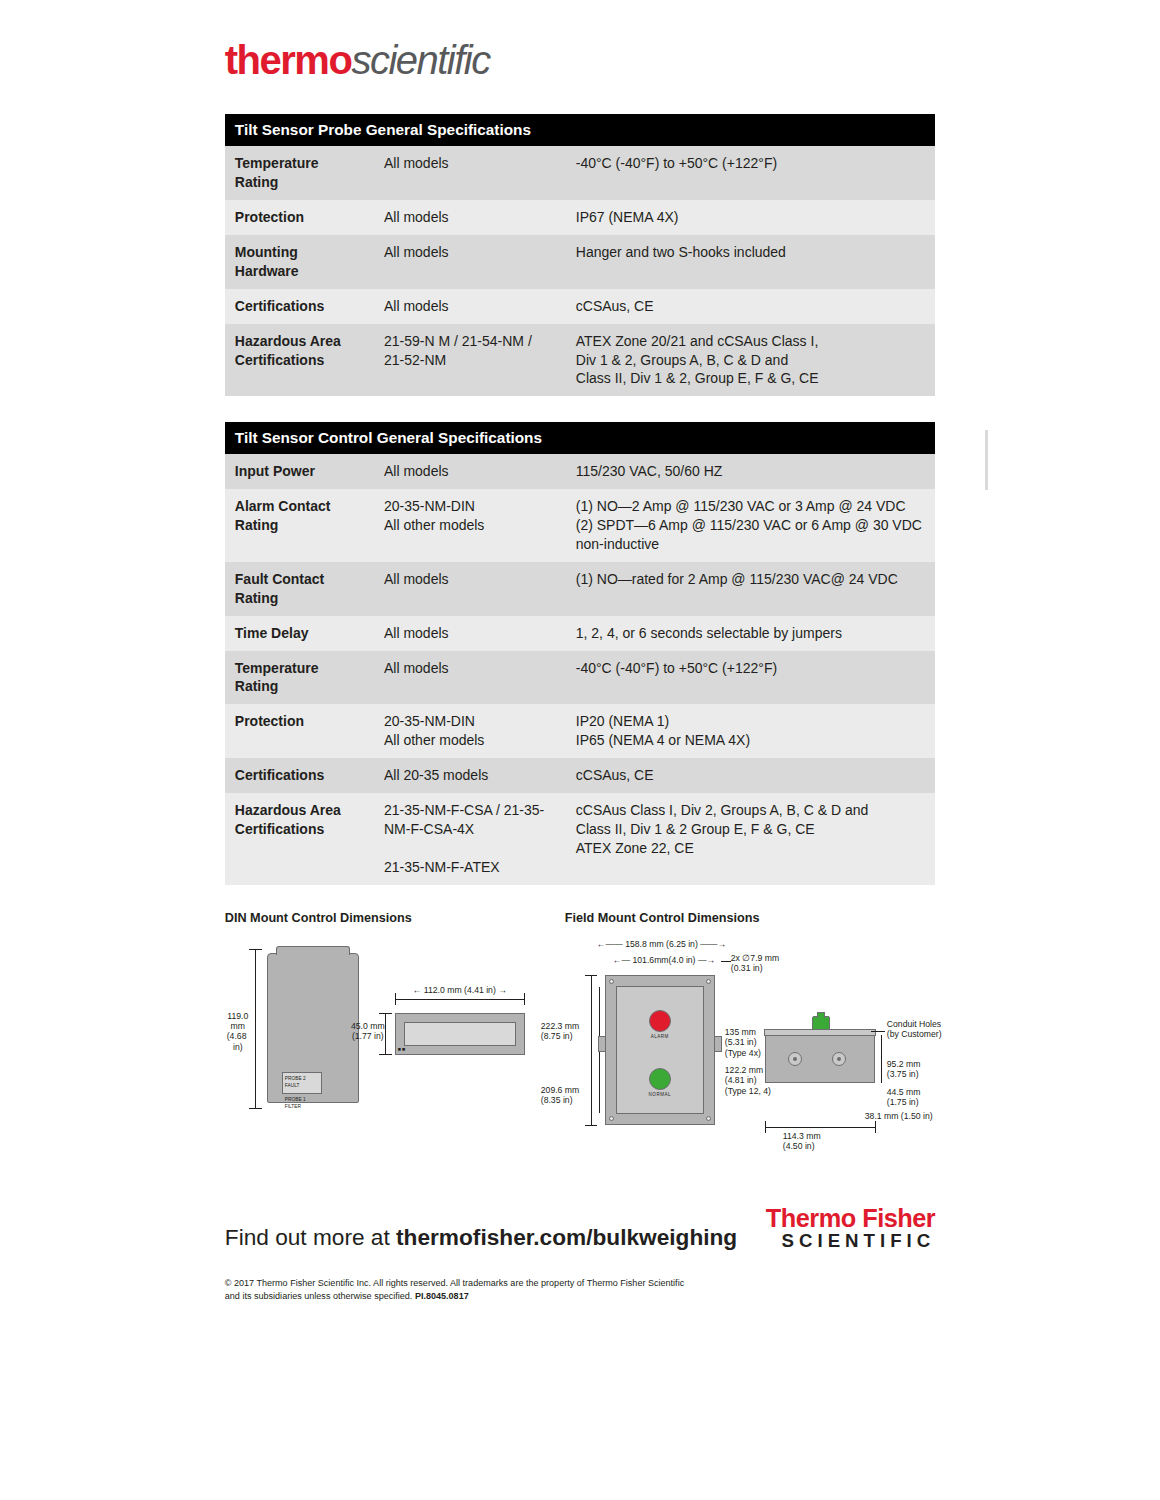thermo scientific
Tilt Sensor Probe General Specifications
| Temperature Rating | All models | -40°C (-40°F) to +50°C (+122°F) |
| Protection | All models | IP67 (NEMA 4X) |
| Mounting Hardware | All models | Hanger and two S-hooks included |
| Certifications | All models | cCSAus, CE |
| Hazardous Area Certifications | 21-59-N M / 21-54-NM / 21-52-NM | ATEX Zone 20/21 and cCSAus Class I, Div 1 & 2, Groups A, B, C & D and Class II, Div 1 & 2, Group E, F & G, CE |
Tilt Sensor Control General Specifications
| Input Power | All models | 115/230 VAC, 50/60 HZ |
| Alarm Contact Rating | 20-35-NM-DIN All other models | (1) NO—2 Amp @ 115/230 VAC or 3 Amp @ 24 VDC (2) SPDT—6 Amp @ 115/230 VAC or 6 Amp @ 30 VDC non-inductive |
| Fault Contact Rating | All models | (1) NO—rated for 2 Amp @ 115/230 VAC@ 24 VDC |
| Time Delay | All models | 1, 2, 4, or 6 seconds selectable by jumpers |
| Temperature Rating | All models | -40°C (-40°F) to +50°C (+122°F) |
| Protection | 20-35-NM-DIN All other models | IP20 (NEMA 1) IP65 (NEMA 4 or NEMA 4X) |
| Certifications | All 20-35 models | cCSAus, CE |
| Hazardous Area Certifications | 21-35-NM-F-CSA / 21-35-NM-F-CSA-4X 21-35-NM-F-ATEX | cCSAus Class I, Div 2, Groups A, B, C & D and Class II, Div 1 & 2 Group E, F & G, CE ATEX Zone 22, CE |
DIN Mount Control Dimensions
119.0 mm
(4.68 in)
PROBE 2
FAULT
PROBE 1
FILTER
← 112.0 mm (4.41 in) →
45.0 mm
(1.77 in)
■■
Field Mount Control Dimensions
←—— 158.8 mm (6.25 in) ——→
←— 101.6mm(4.0 in) —→
2x ∅7.9 mm
(0.31 in)
222.3 mm
(8.75 in)
209.6 mm
(8.35 in)
ALARM
NORMAL
135 mm
(5.31 in)
(Type 4x)
122.2 mm
(4.81 in)
(Type 12, 4)
Conduit Holes
(by Customer)
95.2 mm
(3.75 in)
44.5 mm
(1.75 in)
38.1 mm (1.50 in)
114.3 mm
(4.50 in)
Find out more at thermofisher.com/bulkweighing
Thermo Fisher
SCIENTIFIC
© 2017 Thermo Fisher Scientific Inc. All rights reserved. All trademarks are the property of Thermo Fisher Scientific
and its subsidiaries unless otherwise specified. PI.8045.0817